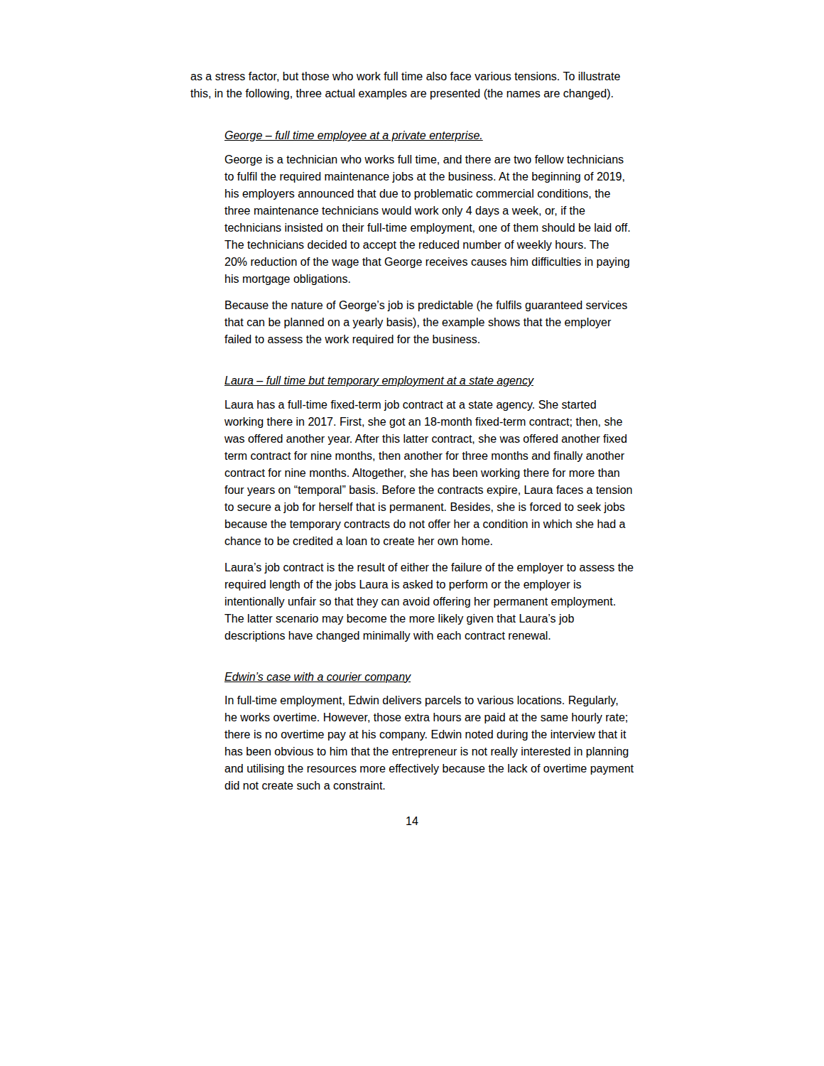as a stress factor, but those who work full time also face various tensions. To illustrate this, in the following, three actual examples are presented (the names are changed).
George – full time employee at a private enterprise.
George is a technician who works full time, and there are two fellow technicians to fulfil the required maintenance jobs at the business. At the beginning of 2019, his employers announced that due to problematic commercial conditions, the three maintenance technicians would work only 4 days a week, or, if the technicians insisted on their full-time employment, one of them should be laid off. The technicians decided to accept the reduced number of weekly hours. The 20% reduction of the wage that George receives causes him difficulties in paying his mortgage obligations.
Because the nature of George’s job is predictable (he fulfils guaranteed services that can be planned on a yearly basis), the example shows that the employer failed to assess the work required for the business.
Laura – full time but temporary employment at a state agency
Laura has a full-time fixed-term job contract at a state agency. She started working there in 2017. First, she got an 18-month fixed-term contract; then, she was offered another year. After this latter contract, she was offered another fixed term contract for nine months, then another for three months and finally another contract for nine months. Altogether, she has been working there for more than four years on “temporal” basis. Before the contracts expire, Laura faces a tension to secure a job for herself that is permanent. Besides, she is forced to seek jobs because the temporary contracts do not offer her a condition in which she had a chance to be credited a loan to create her own home.
Laura’s job contract is the result of either the failure of the employer to assess the required length of the jobs Laura is asked to perform or the employer is intentionally unfair so that they can avoid offering her permanent employment. The latter scenario may become the more likely given that Laura’s job descriptions have changed minimally with each contract renewal.
Edwin’s case with a courier company
In full-time employment, Edwin delivers parcels to various locations. Regularly, he works overtime. However, those extra hours are paid at the same hourly rate; there is no overtime pay at his company. Edwin noted during the interview that it has been obvious to him that the entrepreneur is not really interested in planning and utilising the resources more effectively because the lack of overtime payment did not create such a constraint.
14